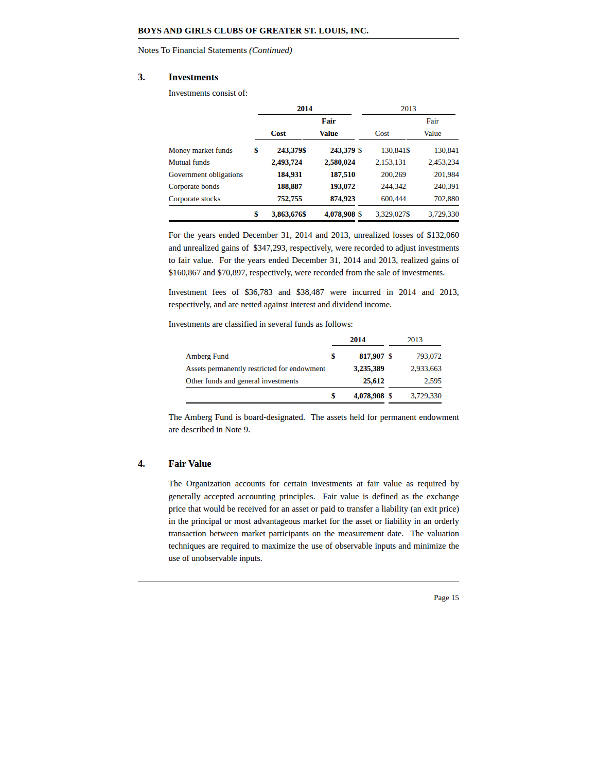BOYS AND GIRLS CLUBS OF GREATER ST. LOUIS, INC.
Notes To Financial Statements (Continued)
3.
Investments
Investments consist of:
| | 2014 | | 2013 |
| | | Fair | | | Fair |
| | Cost | Value | | Cost | Value |
| Money market funds | $ | 243,379 | $ | 243,379 | | $ | 130,841 | $ | 130,841 |
| Mutual funds | | 2,493,724 | | 2,580,024 | | | 2,153,131 | | 2,453,234 |
| Government obligations | | 184,931 | | 187,510 | | | 200,269 | | 201,984 |
| Corporate bonds | | 188,887 | | 193,072 | | | 244,342 | | 240,391 |
| Corporate stocks | | 752,755 | | 874,923 | | | 600,444 | | 702,880 |
| | $ | 3,863,676 | $ | 4,078,908 | | $ | 3,329,027 | $ | 3,729,330 |
For the years ended December 31, 2014 and 2013, unrealized losses of $132,060 and unrealized gains of $347,293, respectively, were recorded to adjust investments to fair value. For the years ended December 31, 2014 and 2013, realized gains of $160,867 and $70,897, respectively, were recorded from the sale of investments.
Investment fees of $36,783 and $38,487 were incurred in 2014 and 2013, respectively, and are netted against interest and dividend income.
Investments are classified in several funds as follows:
| | 2014 | | 2013 |
| Amberg Fund | $ | 817,907 | | $ | 793,072 |
| Assets permanently restricted for endowment | | 3,235,389 | | | 2,933,663 |
| Other funds and general investments | | 25,612 | | | 2,595 |
| | $ | 4,078,908 | | $ | 3,729,330 |
The Amberg Fund is board-designated. The assets held for permanent endowment are described in Note 9.
4.
Fair Value
The Organization accounts for certain investments at fair value as required by generally accepted accounting principles. Fair value is defined as the exchange price that would be received for an asset or paid to transfer a liability (an exit price) in the principal or most advantageous market for the asset or liability in an orderly transaction between market participants on the measurement date. The valuation techniques are required to maximize the use of observable inputs and minimize the use of unobservable inputs.
Page 15